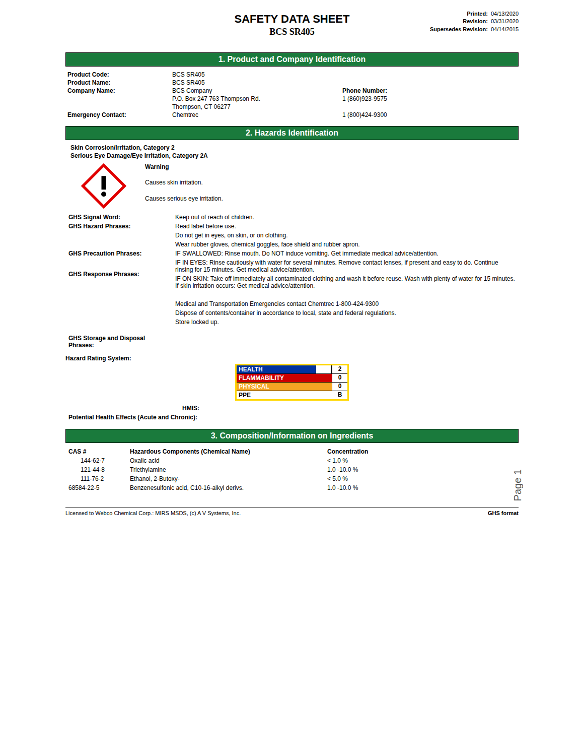Printed: 04/13/2020
Revision: 03/31/2020
Supersedes Revision: 04/14/2015
SAFETY DATA SHEET
BCS SR405
1. Product and Company Identification
| Product Code: | BCS SR405 |
| Product Name: | BCS SR405 |
| Company Name: | BCS Company | Phone Number: |
| | P.O. Box 247 763 Thompson Rd. | 1 (860)923-9575 |
| | Thompson, CT 06277 | |
| Emergency Contact: | Chemtrec | 1 (800)424-9300 |
2. Hazards Identification
Skin Corrosion/Irritation, Category 2
Serious Eye Damage/Eye Irritation, Category 2A
| | Warning |
| Causes skin irritation. |
| Causes serious eye irritation. |
| GHS Signal Word: | Keep out of reach of children. |
| GHS Hazard Phrases: | Read label before use. |
| | Do not get in eyes, on skin, or on clothing. |
| | Wear rubber gloves, chemical goggles, face shield and rubber apron. |
| GHS Precaution Phrases: | IF SWALLOWED: Rinse mouth. Do NOT induce vomiting. Get immediate medical advice/attention. |
| GHS Response Phrases: | IF IN EYES: Rinse cautiously with water for several minutes. Remove contact lenses, if present and easy to do. Continue rinsing for 15 minutes. Get medical advice/attention. |
| IF ON SKIN: Take off immediately all contaminated clothing and wash it before reuse. Wash with plenty of water for 15 minutes. If skin irritation occurs: Get medical advice/attention. |
| | Medical and Transportation Emergencies contact Chemtrec 1-800-424-9300 |
| | Dispose of contents/container in accordance to local, state and federal regulations. |
| | Store locked up. |
| GHS Storage and Disposal Phrases: | |
Hazard Rating System:
HEALTH
2
FLAMMABILITY
0
PHYSICAL
0
PPE
B
| HMIS: | |
| Potential Health Effects (Acute and Chronic): | |
3. Composition/Information on Ingredients
| CAS # | Hazardous Components (Chemical Name) | Concentration |
| --- | --- | --- |
| 144-62-7 | Oxalic acid | < 1.0 % |
| 121-44-8 | Triethylamine | 1.0 -10.0 % |
| 111-76-2 | Ethanol, 2-Butoxy- | < 5.0 % |
| 68584-22-5 | Benzenesulfonic acid, C10-16-alkyl derivs. | 1.0 -10.0 % |
Page 1
Licensed to Webco Chemical Corp.: MIRS MSDS, (c) A V Systems, Inc.
GHS format